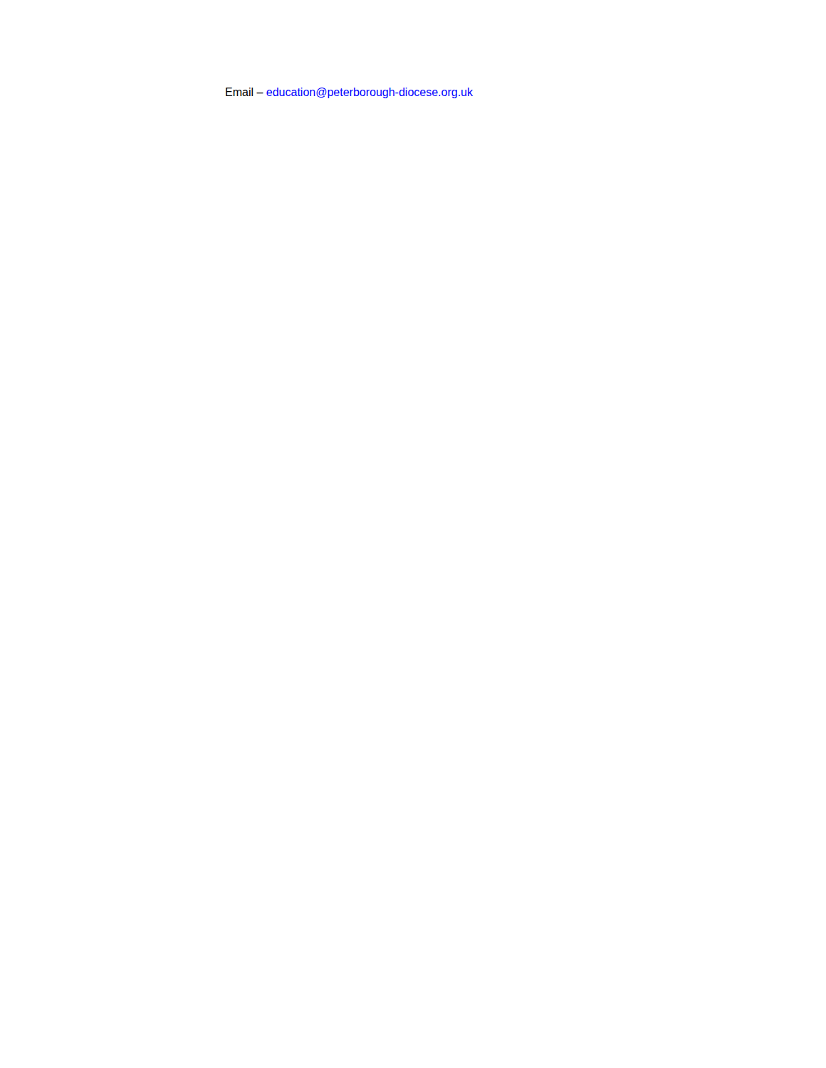Email – education@peterborough-diocese.org.uk